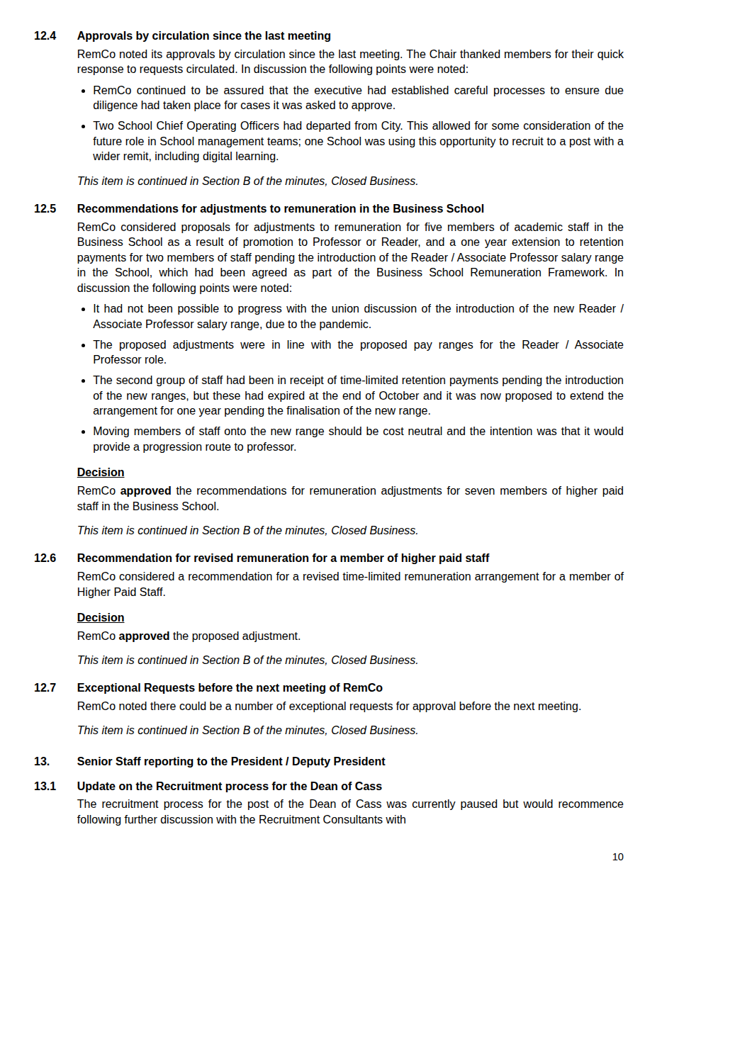12.4 Approvals by circulation since the last meeting
RemCo noted its approvals by circulation since the last meeting. The Chair thanked members for their quick response to requests circulated. In discussion the following points were noted:
RemCo continued to be assured that the executive had established careful processes to ensure due diligence had taken place for cases it was asked to approve.
Two School Chief Operating Officers had departed from City. This allowed for some consideration of the future role in School management teams; one School was using this opportunity to recruit to a post with a wider remit, including digital learning.
This item is continued in Section B of the minutes, Closed Business.
12.5 Recommendations for adjustments to remuneration in the Business School
RemCo considered proposals for adjustments to remuneration for five members of academic staff in the Business School as a result of promotion to Professor or Reader, and a one year extension to retention payments for two members of staff pending the introduction of the Reader / Associate Professor salary range in the School, which had been agreed as part of the Business School Remuneration Framework. In discussion the following points were noted:
It had not been possible to progress with the union discussion of the introduction of the new Reader / Associate Professor salary range, due to the pandemic.
The proposed adjustments were in line with the proposed pay ranges for the Reader / Associate Professor role.
The second group of staff had been in receipt of time-limited retention payments pending the introduction of the new ranges, but these had expired at the end of October and it was now proposed to extend the arrangement for one year pending the finalisation of the new range.
Moving members of staff onto the new range should be cost neutral and the intention was that it would provide a progression route to professor.
Decision
RemCo approved the recommendations for remuneration adjustments for seven members of higher paid staff in the Business School.
This item is continued in Section B of the minutes, Closed Business.
12.6 Recommendation for revised remuneration for a member of higher paid staff
RemCo considered a recommendation for a revised time-limited remuneration arrangement for a member of Higher Paid Staff.
Decision
RemCo approved the proposed adjustment.
This item is continued in Section B of the minutes, Closed Business.
12.7 Exceptional Requests before the next meeting of RemCo
RemCo noted there could be a number of exceptional requests for approval before the next meeting.
This item is continued in Section B of the minutes, Closed Business.
13. Senior Staff reporting to the President / Deputy President
13.1 Update on the Recruitment process for the Dean of Cass
The recruitment process for the post of the Dean of Cass was currently paused but would recommence following further discussion with the Recruitment Consultants with
10